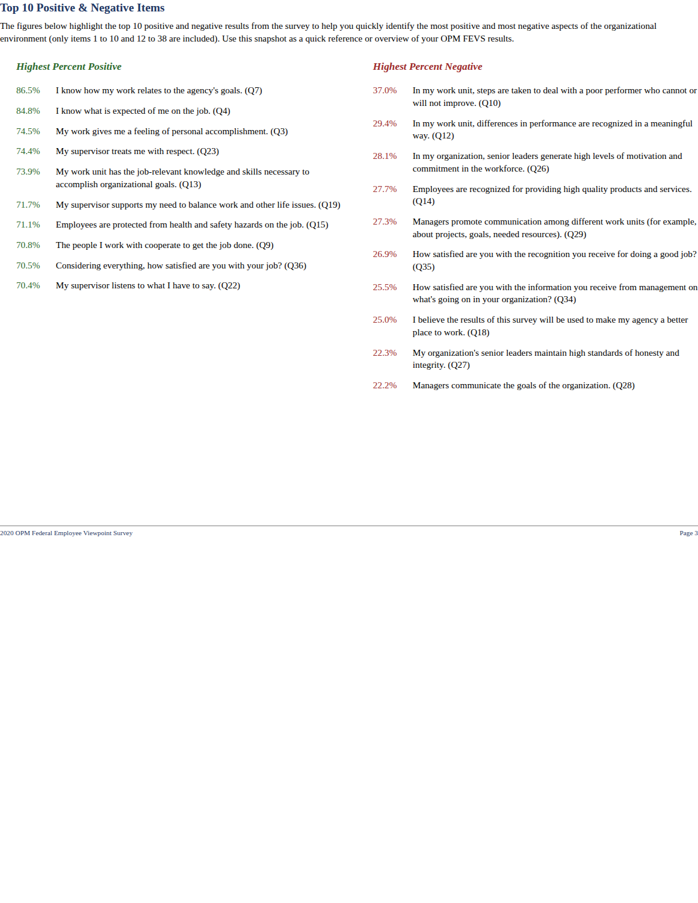Top 10 Positive & Negative Items
The figures below highlight the top 10 positive and negative results from the survey to help you quickly identify the most positive and most negative aspects of the organizational environment (only items 1 to 10 and 12 to 38 are included). Use this snapshot as a quick reference or overview of your OPM FEVS results.
Highest Percent Positive
| 86.5% | I know how my work relates to the agency's goals. (Q7) |
| 84.8% | I know what is expected of me on the job. (Q4) |
| 74.5% | My work gives me a feeling of personal accomplishment. (Q3) |
| 74.4% | My supervisor treats me with respect. (Q23) |
| 73.9% | My work unit has the job-relevant knowledge and skills necessary to accomplish organizational goals. (Q13) |
| 71.7% | My supervisor supports my need to balance work and other life issues. (Q19) |
| 71.1% | Employees are protected from health and safety hazards on the job. (Q15) |
| 70.8% | The people I work with cooperate to get the job done. (Q9) |
| 70.5% | Considering everything, how satisfied are you with your job? (Q36) |
| 70.4% | My supervisor listens to what I have to say. (Q22) |
Highest Percent Negative
| 37.0% | In my work unit, steps are taken to deal with a poor performer who cannot or will not improve. (Q10) |
| 29.4% | In my work unit, differences in performance are recognized in a meaningful way. (Q12) |
| 28.1% | In my organization, senior leaders generate high levels of motivation and commitment in the workforce. (Q26) |
| 27.7% | Employees are recognized for providing high quality products and services. (Q14) |
| 27.3% | Managers promote communication among different work units (for example, about projects, goals, needed resources). (Q29) |
| 26.9% | How satisfied are you with the recognition you receive for doing a good job? (Q35) |
| 25.5% | How satisfied are you with the information you receive from management on what's going on in your organization? (Q34) |
| 25.0% | I believe the results of this survey will be used to make my agency a better place to work. (Q18) |
| 22.3% | My organization's senior leaders maintain high standards of honesty and integrity. (Q27) |
| 22.2% | Managers communicate the goals of the organization. (Q28) |
2020 OPM Federal Employee Viewpoint Survey Page 3